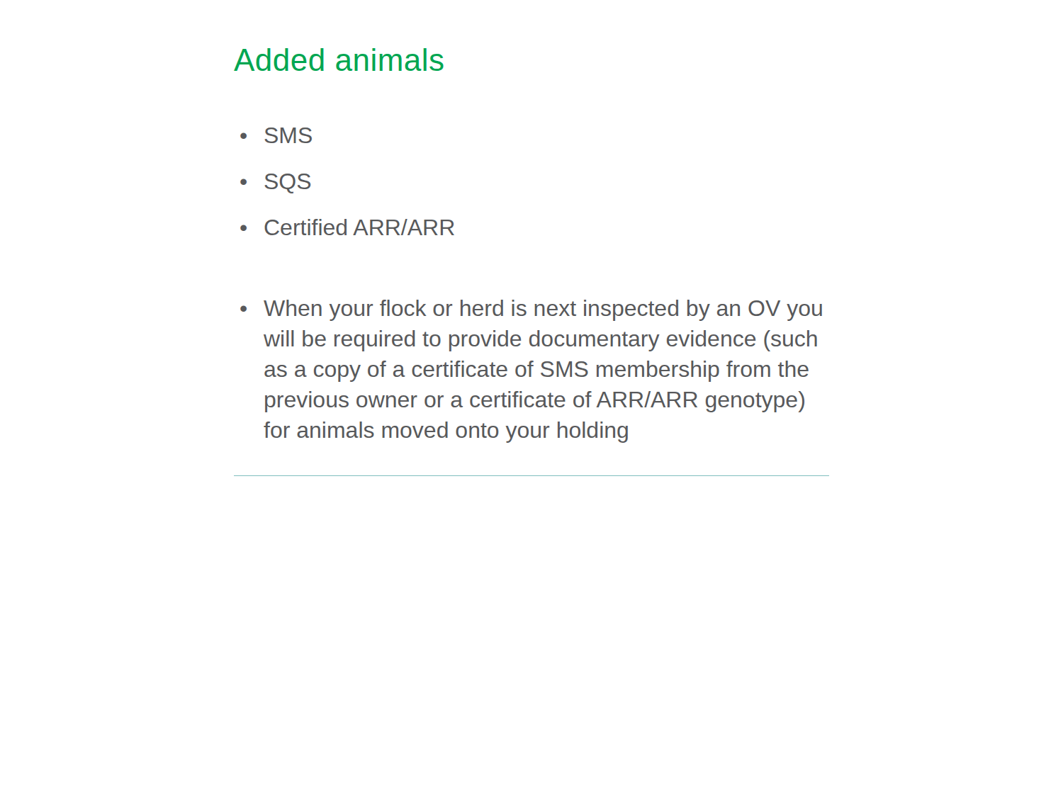Added animals
SMS
SQS
Certified ARR/ARR
When your flock or herd is next inspected by an OV you will be required to provide documentary evidence (such as a copy of a certificate of SMS membership from the previous owner or a certificate of ARR/ARR genotype) for animals moved onto your holding